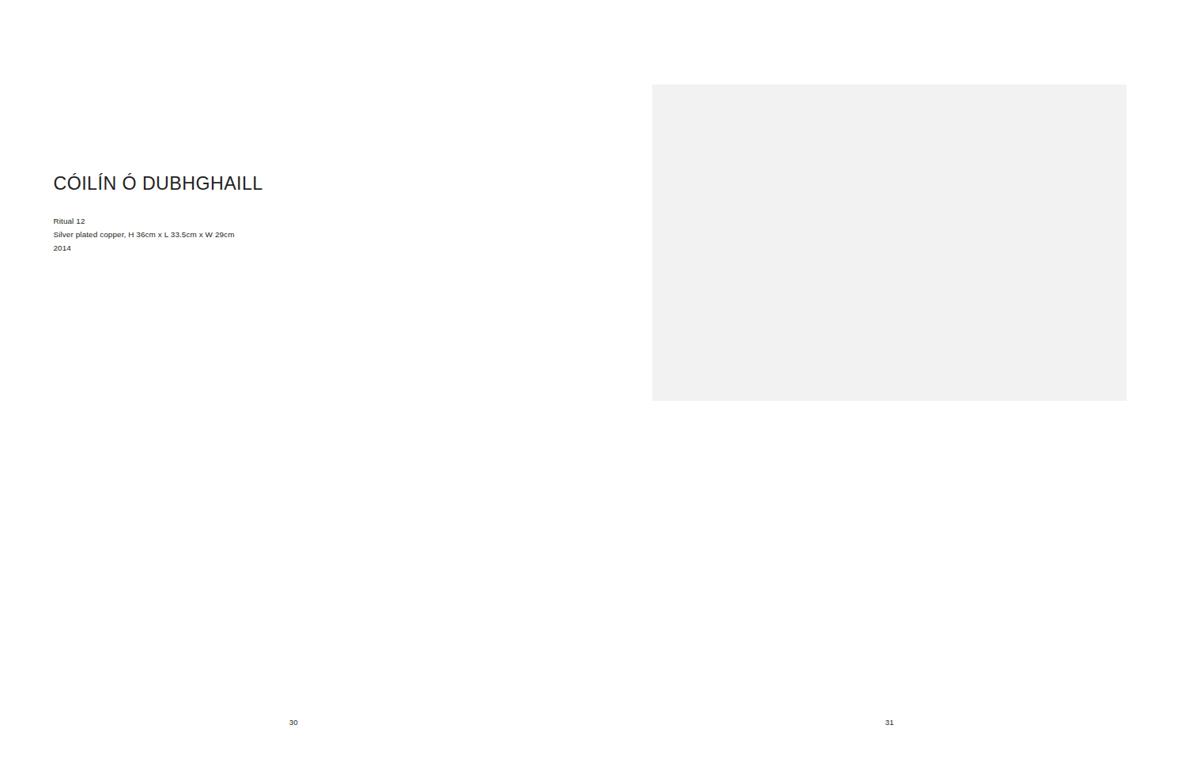Cóilín Ó Dubhghaill
Ritual 12
Silver plated copper, H 36cm x L 33.5cm x W 29cm
2014
30
31